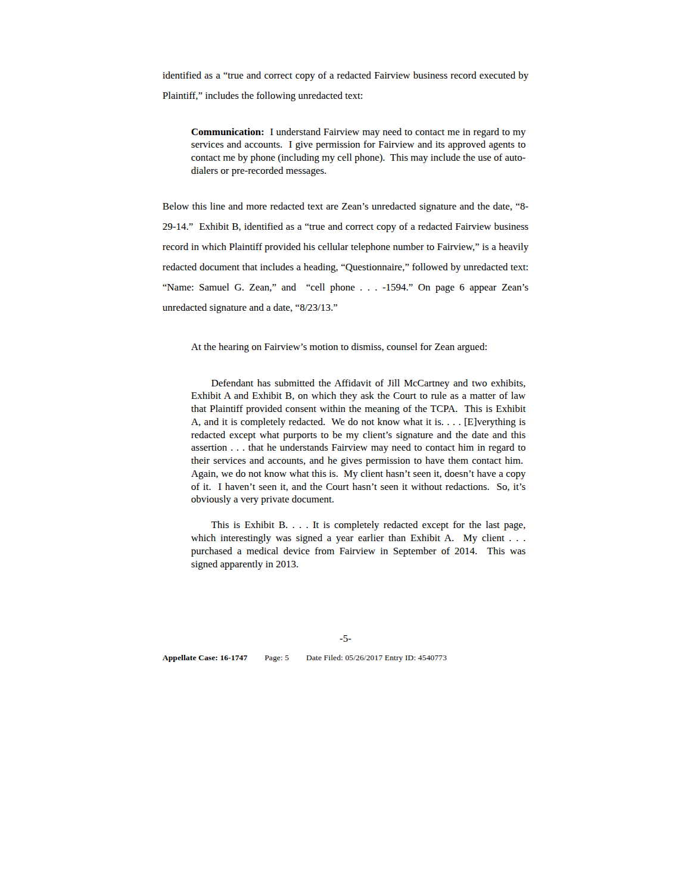identified as a “true and correct copy of a redacted Fairview business record executed by Plaintiff,” includes the following unredacted text:
Communication: I understand Fairview may need to contact me in regard to my services and accounts. I give permission for Fairview and its approved agents to contact me by phone (including my cell phone). This may include the use of auto-dialers or pre-recorded messages.
Below this line and more redacted text are Zean’s unredacted signature and the date, “8-29-14.” Exhibit B, identified as a “true and correct copy of a redacted Fairview business record in which Plaintiff provided his cellular telephone number to Fairview,” is a heavily redacted document that includes a heading, “Questionnaire,” followed by unredacted text: “Name: Samuel G. Zean,” and “cell phone . . . -1594.” On page 6 appear Zean’s unredacted signature and a date, “8/23/13.”
At the hearing on Fairview’s motion to dismiss, counsel for Zean argued:
Defendant has submitted the Affidavit of Jill McCartney and two exhibits, Exhibit A and Exhibit B, on which they ask the Court to rule as a matter of law that Plaintiff provided consent within the meaning of the TCPA. This is Exhibit A, and it is completely redacted. We do not know what it is. . . . [E]verything is redacted except what purports to be my client’s signature and the date and this assertion . . . that he understands Fairview may need to contact him in regard to their services and accounts, and he gives permission to have them contact him. Again, we do not know what this is. My client hasn’t seen it, doesn’t have a copy of it. I haven’t seen it, and the Court hasn’t seen it without redactions. So, it’s obviously a very private document.
This is Exhibit B. . . . It is completely redacted except for the last page, which interestingly was signed a year earlier than Exhibit A. My client . . . purchased a medical device from Fairview in September of 2014. This was signed apparently in 2013.
-5-
Appellate Case: 16-1747 Page: 5 Date Filed: 05/26/2017 Entry ID: 4540773